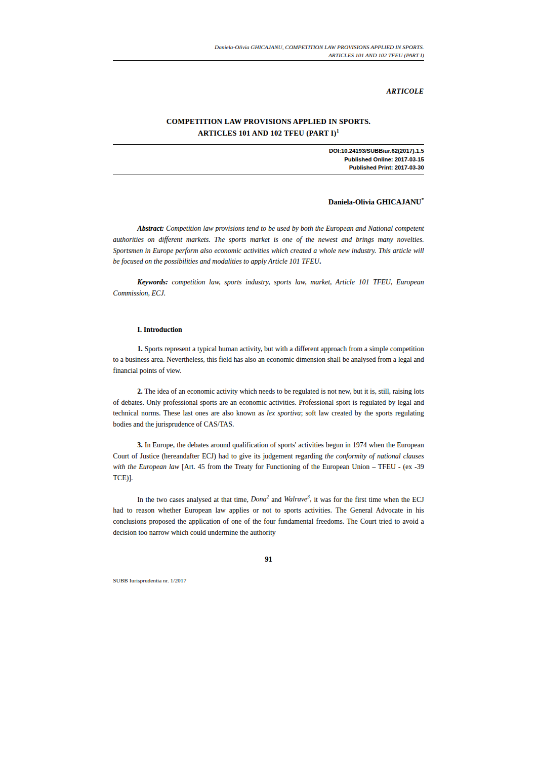Daniela-Olivia GHICAJANU, COMPETITION LAW PROVISIONS APPLIED IN SPORTS.
ARTICLES 101 AND 102 TFEU (PART I)
ARTICOLE
COMPETITION LAW PROVISIONS APPLIED IN SPORTS.
ARTICLES 101 AND 102 TFEU (PART I)1
DOI:10.24193/SUBBiur.62(2017).1.5
Published Online: 2017-03-15
Published Print: 2017-03-30
Daniela-Olivia GHICAJANU*
Abstract: Competition law provisions tend to be used by both the European and National competent authorities on different markets. The sports market is one of the newest and brings many novelties. Sportsmen in Europe perform also economic activities which created a whole new industry. This article will be focused on the possibilities and modalities to apply Article 101 TFEU.
Keywords: competition law, sports industry, sports law, market, Article 101 TFEU, European Commission, ECJ.
I. Introduction
1. Sports represent a typical human activity, but with a different approach from a simple competition to a business area. Nevertheless, this field has also an economic dimension shall be analysed from a legal and financial points of view.
2. The idea of an economic activity which needs to be regulated is not new, but it is, still, raising lots of debates. Only professional sports are an economic activities. Professional sport is regulated by legal and technical norms. These last ones are also known as lex sportiva; soft law created by the sports regulating bodies and the jurisprudence of CAS/TAS.
3. In Europe, the debates around qualification of sports' activities begun in 1974 when the European Court of Justice (hereandafter ECJ) had to give its judgement regarding the conformity of national clauses with the European law [Art. 45 from the Treaty for Functioning of the European Union – TFEU - (ex -39 TCE)].
In the two cases analysed at that time, Dona2 and Walrave3, it was for the first time when the ECJ had to reason whether European law applies or not to sports activities. The General Advocate in his conclusions proposed the application of one of the four fundamental freedoms. The Court tried to avoid a decision too narrow which could undermine the authority
91
SUBB Iurisprudentia nr. 1/2017